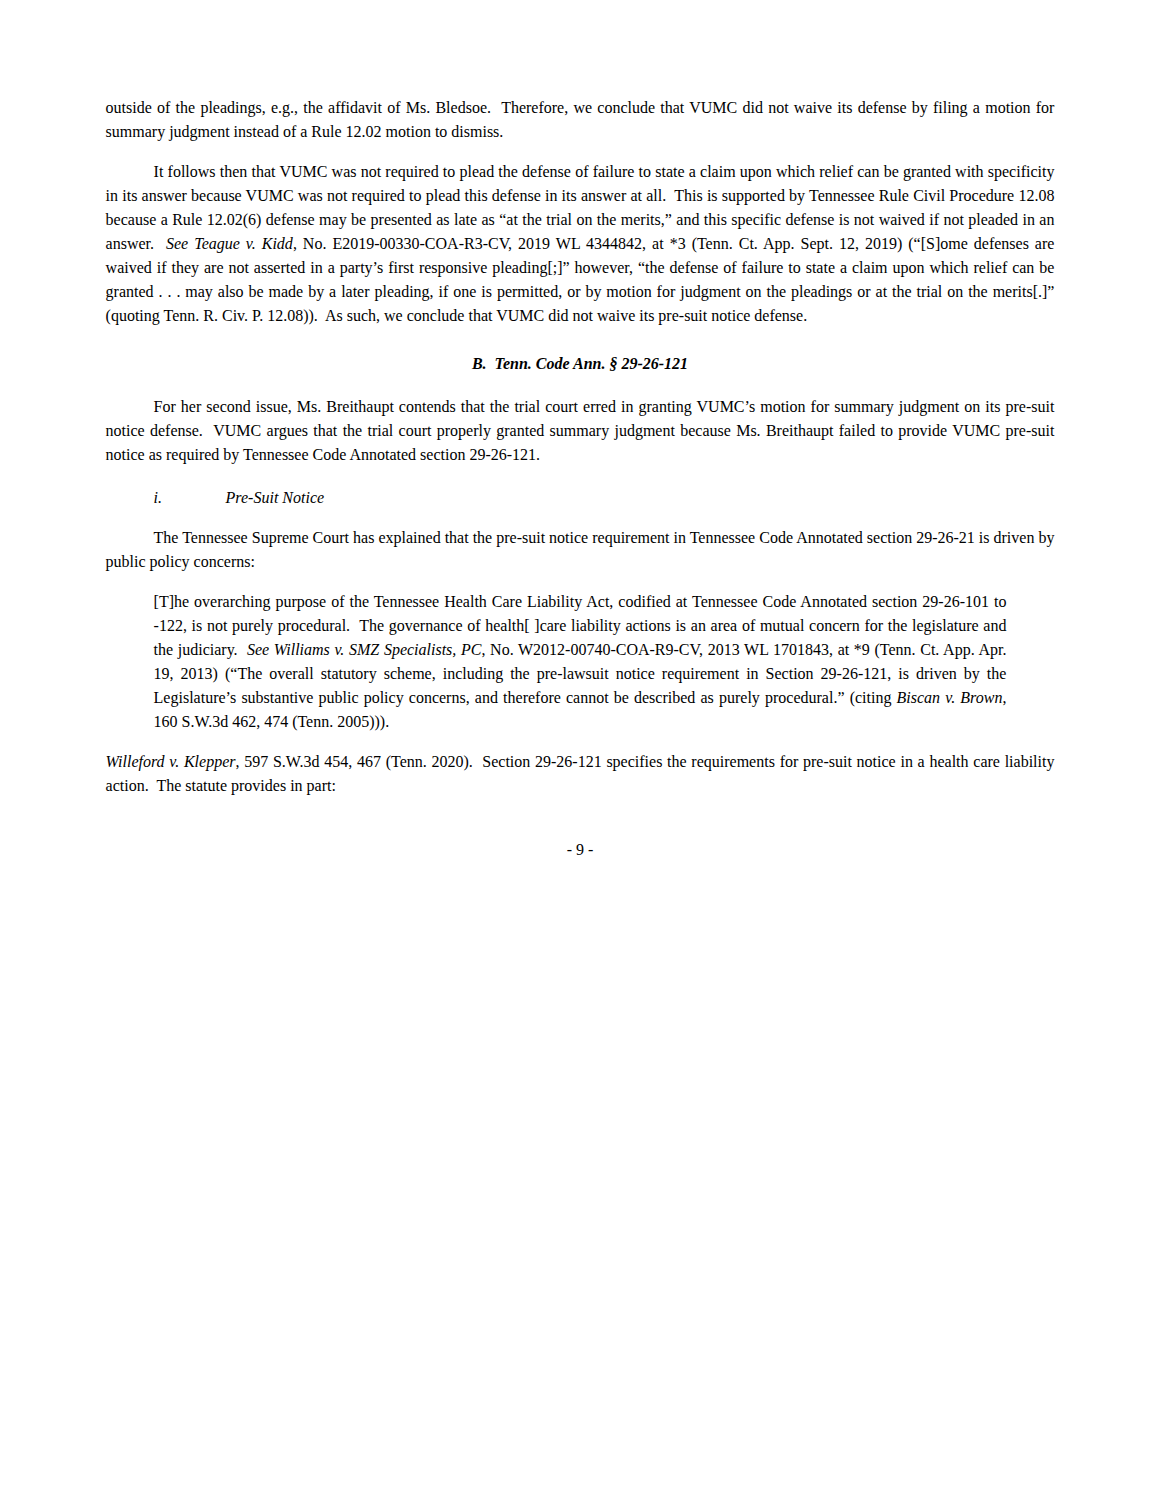outside of the pleadings, e.g., the affidavit of Ms. Bledsoe. Therefore, we conclude that VUMC did not waive its defense by filing a motion for summary judgment instead of a Rule 12.02 motion to dismiss.
It follows then that VUMC was not required to plead the defense of failure to state a claim upon which relief can be granted with specificity in its answer because VUMC was not required to plead this defense in its answer at all. This is supported by Tennessee Rule Civil Procedure 12.08 because a Rule 12.02(6) defense may be presented as late as “at the trial on the merits,” and this specific defense is not waived if not pleaded in an answer. See Teague v. Kidd, No. E2019-00330-COA-R3-CV, 2019 WL 4344842, at *3 (Tenn. Ct. App. Sept. 12, 2019) (“[S]ome defenses are waived if they are not asserted in a party’s first responsive pleading[;]” however, “the defense of failure to state a claim upon which relief can be granted . . . may also be made by a later pleading, if one is permitted, or by motion for judgment on the pleadings or at the trial on the merits[.]” (quoting Tenn. R. Civ. P. 12.08)). As such, we conclude that VUMC did not waive its pre-suit notice defense.
B. Tenn. Code Ann. § 29-26-121
For her second issue, Ms. Breithaupt contends that the trial court erred in granting VUMC’s motion for summary judgment on its pre-suit notice defense. VUMC argues that the trial court properly granted summary judgment because Ms. Breithaupt failed to provide VUMC pre-suit notice as required by Tennessee Code Annotated section 29-26-121.
i. Pre-Suit Notice
The Tennessee Supreme Court has explained that the pre-suit notice requirement in Tennessee Code Annotated section 29-26-21 is driven by public policy concerns:
[T]he overarching purpose of the Tennessee Health Care Liability Act, codified at Tennessee Code Annotated section 29-26-101 to -122, is not purely procedural. The governance of health[ ]care liability actions is an area of mutual concern for the legislature and the judiciary. See Williams v. SMZ Specialists, PC, No. W2012-00740-COA-R9-CV, 2013 WL 1701843, at *9 (Tenn. Ct. App. Apr. 19, 2013) (“The overall statutory scheme, including the pre-lawsuit notice requirement in Section 29-26-121, is driven by the Legislature’s substantive public policy concerns, and therefore cannot be described as purely procedural.” (citing Biscan v. Brown, 160 S.W.3d 462, 474 (Tenn. 2005))).
Willeford v. Klepper, 597 S.W.3d 454, 467 (Tenn. 2020). Section 29-26-121 specifies the requirements for pre-suit notice in a health care liability action. The statute provides in part:
- 9 -